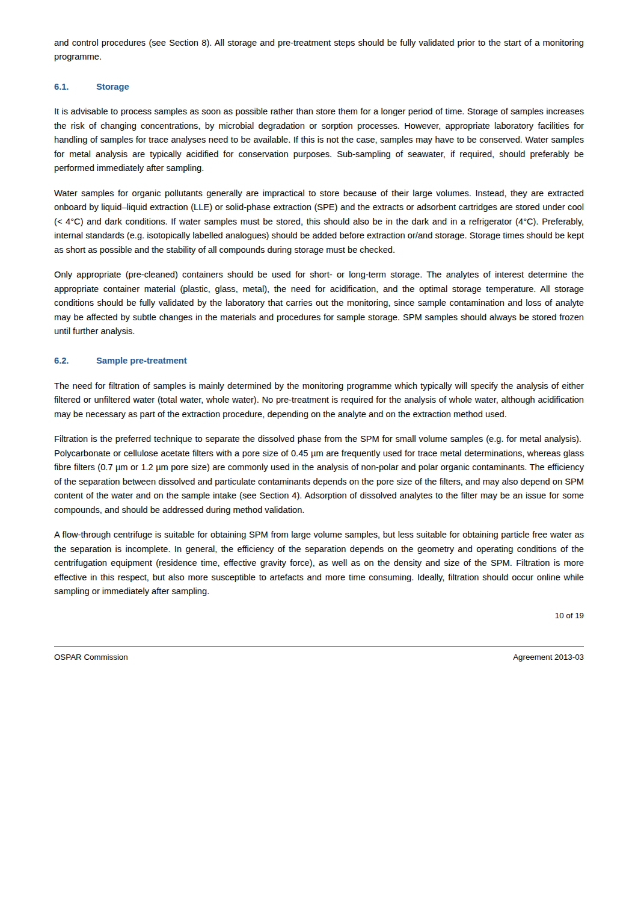and control procedures (see Section 8). All storage and pre-treatment steps should be fully validated prior to the start of a monitoring programme.
6.1. Storage
It is advisable to process samples as soon as possible rather than store them for a longer period of time. Storage of samples increases the risk of changing concentrations, by microbial degradation or sorption processes. However, appropriate laboratory facilities for handling of samples for trace analyses need to be available. If this is not the case, samples may have to be conserved. Water samples for metal analysis are typically acidified for conservation purposes. Sub-sampling of seawater, if required, should preferably be performed immediately after sampling.
Water samples for organic pollutants generally are impractical to store because of their large volumes. Instead, they are extracted onboard by liquid–liquid extraction (LLE) or solid-phase extraction (SPE) and the extracts or adsorbent cartridges are stored under cool (< 4°C) and dark conditions. If water samples must be stored, this should also be in the dark and in a refrigerator (4°C). Preferably, internal standards (e.g. isotopically labelled analogues) should be added before extraction or/and storage. Storage times should be kept as short as possible and the stability of all compounds during storage must be checked.
Only appropriate (pre-cleaned) containers should be used for short- or long-term storage. The analytes of interest determine the appropriate container material (plastic, glass, metal), the need for acidification, and the optimal storage temperature. All storage conditions should be fully validated by the laboratory that carries out the monitoring, since sample contamination and loss of analyte may be affected by subtle changes in the materials and procedures for sample storage. SPM samples should always be stored frozen until further analysis.
6.2. Sample pre-treatment
The need for filtration of samples is mainly determined by the monitoring programme which typically will specify the analysis of either filtered or unfiltered water (total water, whole water). No pre-treatment is required for the analysis of whole water, although acidification may be necessary as part of the extraction procedure, depending on the analyte and on the extraction method used.
Filtration is the preferred technique to separate the dissolved phase from the SPM for small volume samples (e.g. for metal analysis). Polycarbonate or cellulose acetate filters with a pore size of 0.45 µm are frequently used for trace metal determinations, whereas glass fibre filters (0.7 µm or 1.2 µm pore size) are commonly used in the analysis of non-polar and polar organic contaminants. The efficiency of the separation between dissolved and particulate contaminants depends on the pore size of the filters, and may also depend on SPM content of the water and on the sample intake (see Section 4). Adsorption of dissolved analytes to the filter may be an issue for some compounds, and should be addressed during method validation.
A flow-through centrifuge is suitable for obtaining SPM from large volume samples, but less suitable for obtaining particle free water as the separation is incomplete. In general, the efficiency of the separation depends on the geometry and operating conditions of the centrifugation equipment (residence time, effective gravity force), as well as on the density and size of the SPM. Filtration is more effective in this respect, but also more susceptible to artefacts and more time consuming. Ideally, filtration should occur online while sampling or immediately after sampling.
10 of 19
OSPAR Commission Agreement 2013-03